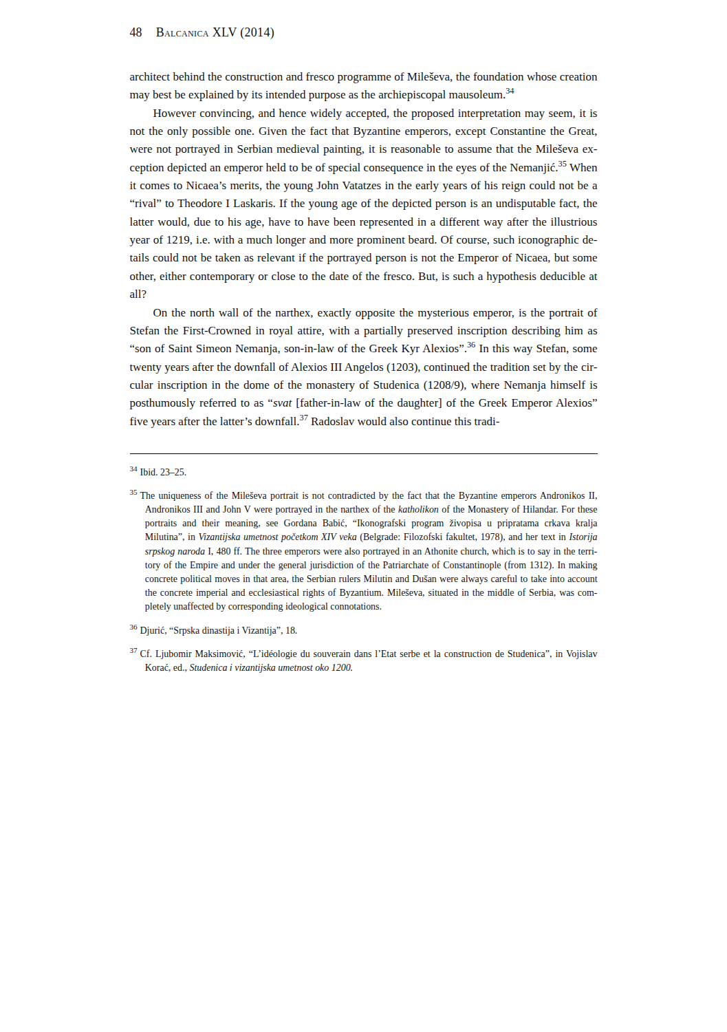48 Balcanica XLV (2014)
architect behind the construction and fresco programme of Mileševa, the foundation whose creation may best be explained by its intended purpose as the archiepiscopal mausoleum.34
However convincing, and hence widely accepted, the proposed interpretation may seem, it is not the only possible one. Given the fact that Byzantine emperors, except Constantine the Great, were not portrayed in Serbian medieval painting, it is reasonable to assume that the Mileševa exception depicted an emperor held to be of special consequence in the eyes of the Nemanjić.35 When it comes to Nicaea’s merits, the young John Vatatzes in the early years of his reign could not be a “rival” to Theodore I Laskaris. If the young age of the depicted person is an undisputable fact, the latter would, due to his age, have to have been represented in a different way after the illustrious year of 1219, i.e. with a much longer and more prominent beard. Of course, such iconographic details could not be taken as relevant if the portrayed person is not the Emperor of Nicaea, but some other, either contemporary or close to the date of the fresco. But, is such a hypothesis deducible at all?
On the north wall of the narthex, exactly opposite the mysterious emperor, is the portrait of Stefan the First-Crowned in royal attire, with a partially preserved inscription describing him as “son of Saint Simeon Nemanja, son-in-law of the Greek Kyr Alexios”.36 In this way Stefan, some twenty years after the downfall of Alexios III Angelos (1203), continued the tradition set by the circular inscription in the dome of the monastery of Studenica (1208/9), where Nemanja himself is posthumously referred to as “svat [father-in-law of the daughter] of the Greek Emperor Alexios” five years after the latter’s downfall.37 Radoslav would also continue this tradi-
Ibid. 23–25.
The uniqueness of the Mileševa portrait is not contradicted by the fact that the Byzantine emperors Andronikos II, Andronikos III and John V were portrayed in the narthex of the katholikon of the Monastery of Hilandar. For these portraits and their meaning, see Gordana Babić, “Ikonografski program živopisa u pripratama crkava kralja Milutina”, in Vizantijska umetnost početkom XIV veka (Belgrade: Filozofski fakultet, 1978), and her text in Istorija srpskog naroda I, 480 ff. The three emperors were also portrayed in an Athonite church, which is to say in the territory of the Empire and under the general jurisdiction of the Patriarchate of Constantinople (from 1312). In making concrete political moves in that area, the Serbian rulers Milutin and Dušan were always careful to take into account the concrete imperial and ecclesiastical rights of Byzantium. Mileševa, situated in the middle of Serbia, was completely unaffected by corresponding ideological connotations.
Djurić, “Srpska dinastija i Vizantija”, 18.
Cf. Ljubomir Maksimović, “L’idéologie du souverain dans l’Etat serbe et la construction de Studenica”, in Vojislav Korać, ed., Studenica i vizantijska umetnost oko 1200.